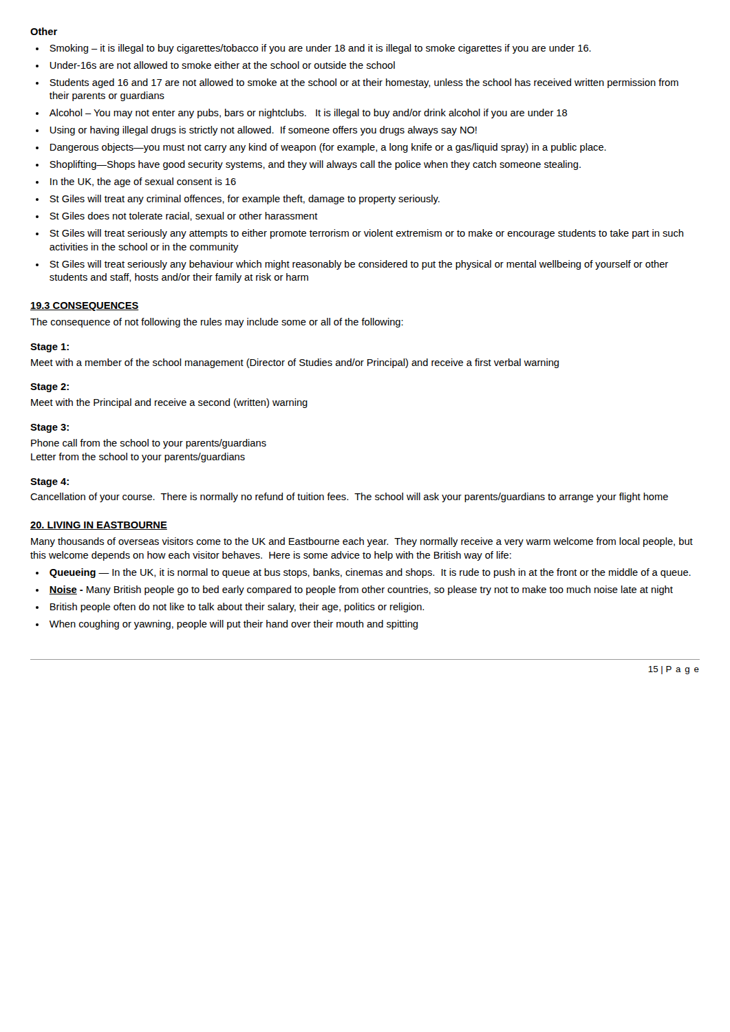Other
Smoking – it is illegal to buy cigarettes/tobacco if you are under 18 and it is illegal to smoke cigarettes if you are under 16.
Under-16s are not allowed to smoke either at the school or outside the school
Students aged 16 and 17 are not allowed to smoke at the school or at their homestay, unless the school has received written permission from their parents or guardians
Alcohol – You may not enter any pubs, bars or nightclubs. It is illegal to buy and/or drink alcohol if you are under 18
Using or having illegal drugs is strictly not allowed. If someone offers you drugs always say NO!
Dangerous objects—you must not carry any kind of weapon (for example, a long knife or a gas/liquid spray) in a public place.
Shoplifting—Shops have good security systems, and they will always call the police when they catch someone stealing.
In the UK, the age of sexual consent is 16
St Giles will treat any criminal offences, for example theft, damage to property seriously.
St Giles does not tolerate racial, sexual or other harassment
St Giles will treat seriously any attempts to either promote terrorism or violent extremism or to make or encourage students to take part in such activities in the school or in the community
St Giles will treat seriously any behaviour which might reasonably be considered to put the physical or mental wellbeing of yourself or other students and staff, hosts and/or their family at risk or harm
19.3 CONSEQUENCES
The consequence of not following the rules may include some or all of the following:
Stage 1:
Meet with a member of the school management (Director of Studies and/or Principal) and receive a first verbal warning
Stage 2:
Meet with the Principal and receive a second (written) warning
Stage 3:
Phone call from the school to your parents/guardians
Letter from the school to your parents/guardians
Stage 4:
Cancellation of your course. There is normally no refund of tuition fees. The school will ask your parents/guardians to arrange your flight home
20. LIVING IN EASTBOURNE
Many thousands of overseas visitors come to the UK and Eastbourne each year. They normally receive a very warm welcome from local people, but this welcome depends on how each visitor behaves. Here is some advice to help with the British way of life:
Queueing — In the UK, it is normal to queue at bus stops, banks, cinemas and shops. It is rude to push in at the front or the middle of a queue.
Noise - Many British people go to bed early compared to people from other countries, so please try not to make too much noise late at night
British people often do not like to talk about their salary, their age, politics or religion.
When coughing or yawning, people will put their hand over their mouth and spitting
15 | P a g e